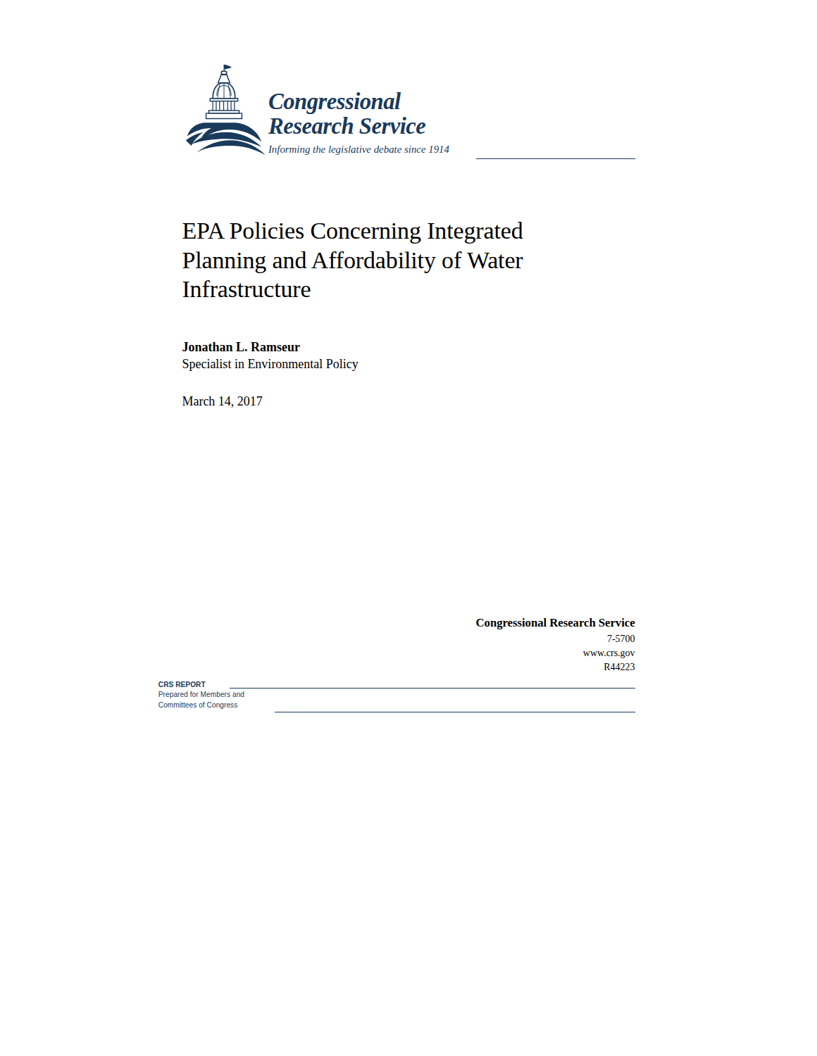Congressional Research Service Informing the legislative debate since 1914
EPA Policies Concerning Integrated Planning and Affordability of Water Infrastructure
Jonathan L. Ramseur
Specialist in Environmental Policy
March 14, 2017
Congressional Research Service
7-5700
www.crs.gov
R44223
CRS REPORT
Prepared for Members and
Committees of Congress